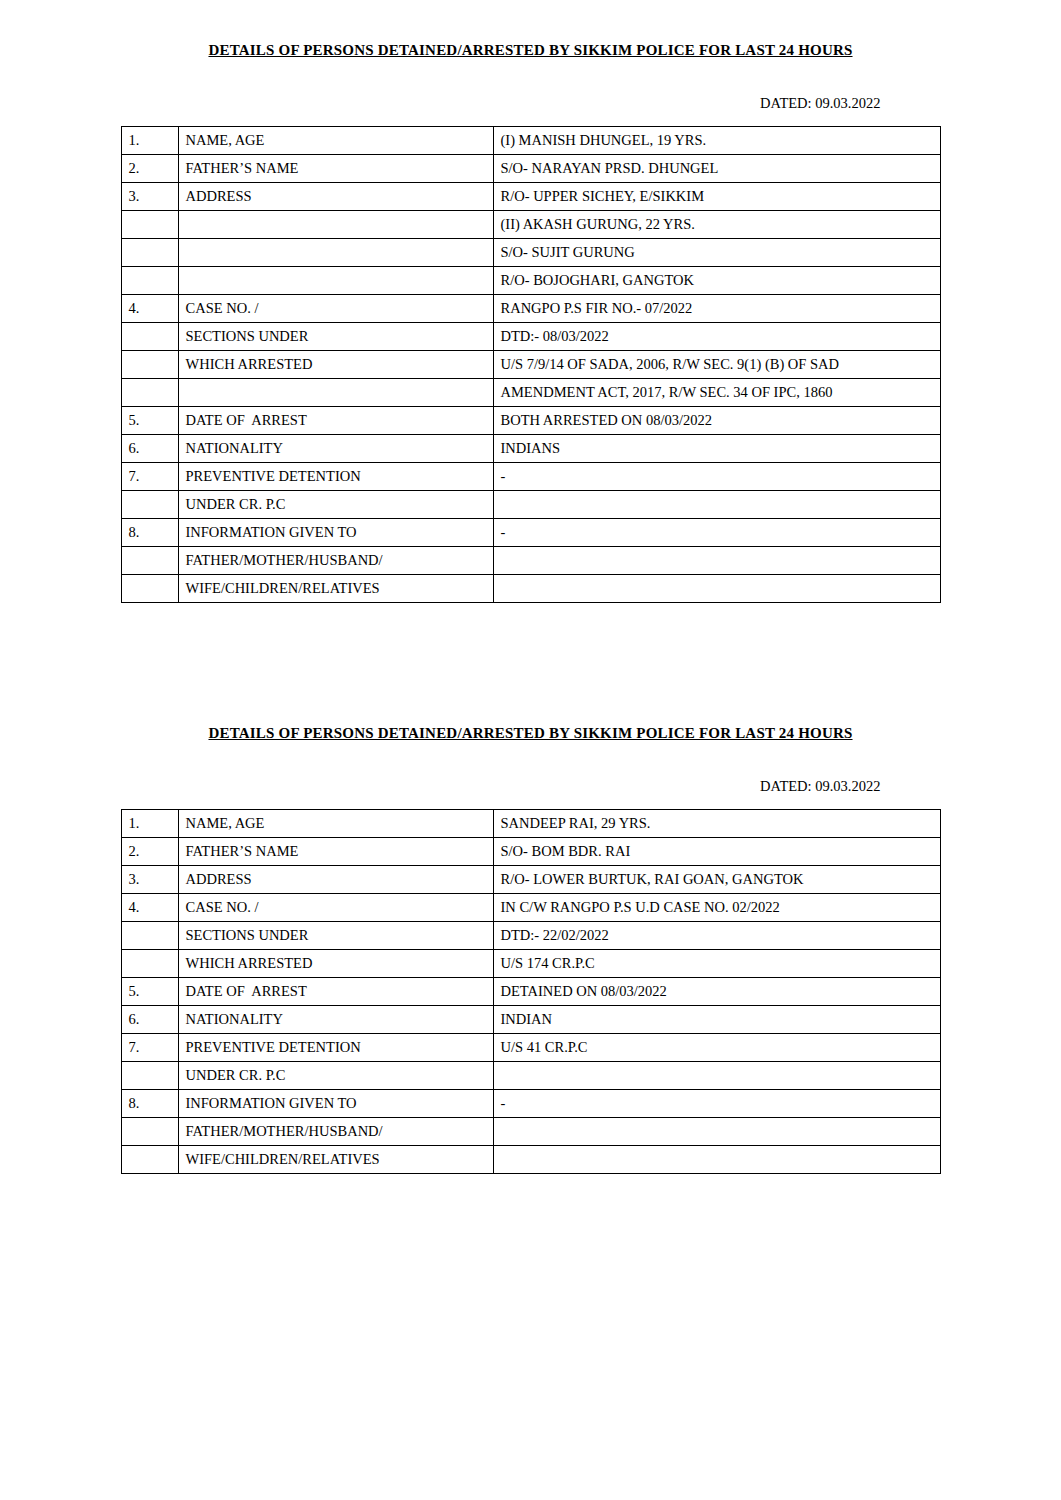DETAILS OF PERSONS DETAINED/ARRESTED BY SIKKIM POLICE FOR LAST 24 HOURS
DATED: 09.03.2022
| 1. | NAME, AGE | (I) MANISH DHUNGEL, 19 YRS. |
| 2. | FATHER’S NAME | S/O- NARAYAN PRSD. DHUNGEL |
| 3. | ADDRESS | R/O- UPPER SICHEY, E/SIKKIM |
| | | (II) AKASH GURUNG, 22 YRS. |
| | | S/O- SUJIT GURUNG |
| | | R/O- BOJOGHARI, GANGTOK |
| 4. | CASE NO. / | RANGPO P.S FIR NO.- 07/2022 |
| | SECTIONS UNDER | DTD:- 08/03/2022 |
| | WHICH ARRESTED | U/S 7/9/14 OF SADA, 2006, R/W SEC. 9(1) (B) OF SAD |
| | | AMENDMENT ACT, 2017, R/W SEC. 34 OF IPC, 1860 |
| 5. | DATE OF ARREST | BOTH ARRESTED ON 08/03/2022 |
| 6. | NATIONALITY | INDIANS |
| 7. | PREVENTIVE DETENTION | - |
| | UNDER CR. P.C | |
| 8. | INFORMATION GIVEN TO | - |
| | FATHER/MOTHER/HUSBAND/ | |
| | WIFE/CHILDREN/RELATIVES | |
DETAILS OF PERSONS DETAINED/ARRESTED BY SIKKIM POLICE FOR LAST 24 HOURS
DATED: 09.03.2022
| 1. | NAME, AGE | SANDEEP RAI, 29 YRS. |
| 2. | FATHER’S NAME | S/O- BOM BDR. RAI |
| 3. | ADDRESS | R/O- LOWER BURTUK, RAI GOAN, GANGTOK |
| 4. | CASE NO. / | IN C/W RANGPO P.S U.D CASE NO. 02/2022 |
| | SECTIONS UNDER | DTD:- 22/02/2022 |
| | WHICH ARRESTED | U/S 174 CR.P.C |
| 5. | DATE OF ARREST | DETAINED ON 08/03/2022 |
| 6. | NATIONALITY | INDIAN |
| 7. | PREVENTIVE DETENTION | U/S 41 CR.P.C |
| | UNDER CR. P.C | |
| 8. | INFORMATION GIVEN TO | - |
| | FATHER/MOTHER/HUSBAND/ | |
| | WIFE/CHILDREN/RELATIVES | |